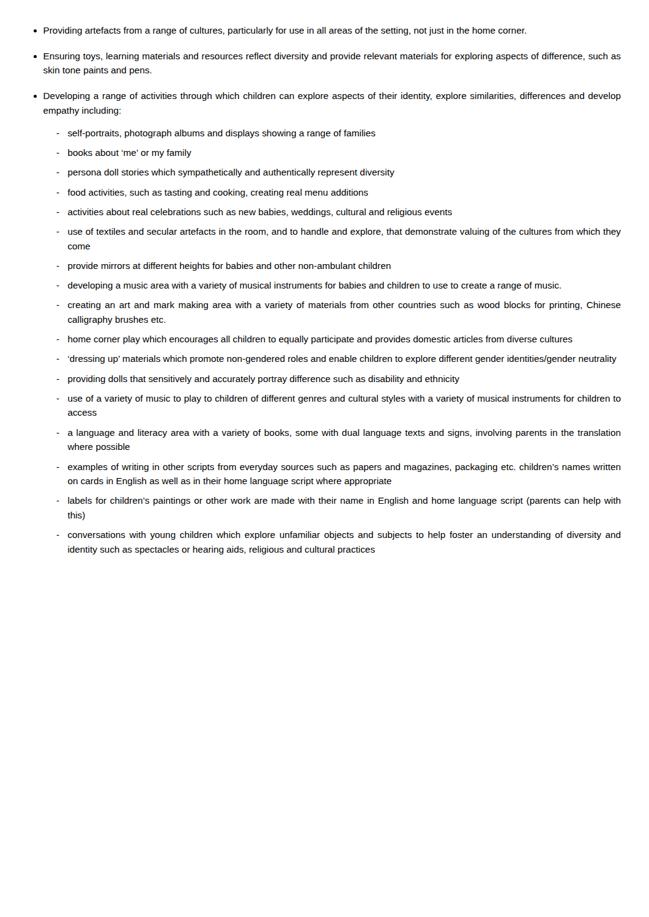Providing artefacts from a range of cultures, particularly for use in all areas of the setting, not just in the home corner.
Ensuring toys, learning materials and resources reflect diversity and provide relevant materials for exploring aspects of difference, such as skin tone paints and pens.
Developing a range of activities through which children can explore aspects of their identity, explore similarities, differences and develop empathy including:
self-portraits, photograph albums and displays showing a range of families
books about ‘me’ or my family
persona doll stories which sympathetically and authentically represent diversity
food activities, such as tasting and cooking, creating real menu additions
activities about real celebrations such as new babies, weddings, cultural and religious events
use of textiles and secular artefacts in the room, and to handle and explore, that demonstrate valuing of the cultures from which they come
provide mirrors at different heights for babies and other non-ambulant children
developing a music area with a variety of musical instruments for babies and children to use to create a range of music.
creating an art and mark making area with a variety of materials from other countries such as wood blocks for printing, Chinese calligraphy brushes etc.
home corner play which encourages all children to equally participate and provides domestic articles from diverse cultures
‘dressing up’ materials which promote non-gendered roles and enable children to explore different gender identities/gender neutrality
providing dolls that sensitively and accurately portray difference such as disability and ethnicity
use of a variety of music to play to children of different genres and cultural styles with a variety of musical instruments for children to access
a language and literacy area with a variety of books, some with dual language texts and signs, involving parents in the translation where possible
examples of writing in other scripts from everyday sources such as papers and magazines, packaging etc. children’s names written on cards in English as well as in their home language script where appropriate
labels for children’s paintings or other work are made with their name in English and home language script (parents can help with this)
conversations with young children which explore unfamiliar objects and subjects to help foster an understanding of diversity and identity such as spectacles or hearing aids, religious and cultural practices